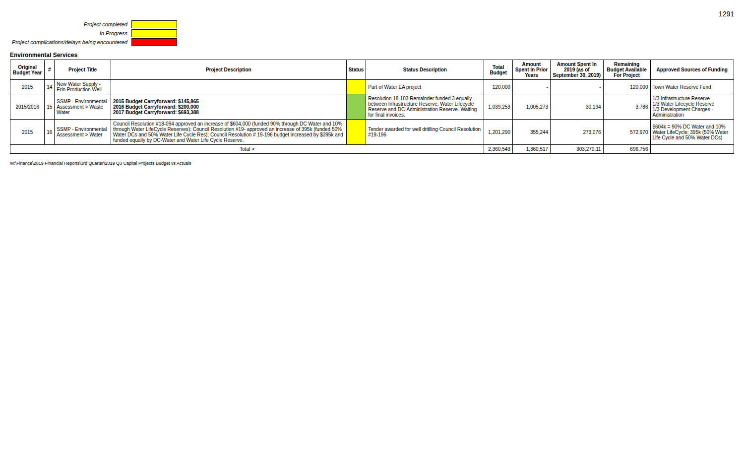1291
| Project completed | |
| In Progress | |
| Project complications/delays being encountered | |
Environmental Services
| Original Budget Year | # | Project Title | Project Description | Status | Status Description | Total Budget | Amount Spent In Prior Years | Amount Spent In 2019 (as of September 30, 2019) | Remaining Budget Available For Project | Approved Sources of Funding |
| --- | --- | --- | --- | --- | --- | --- | --- | --- | --- | --- |
| 2015 | 14 | New Water Supply - Erin Production Well | | | Part of Water EA project | 120,000 | - | - | 120,000 | Town Water Reserve Fund |
| 2015/2016 | 15 | SSMP - Environmental Assessment > Waste Water | 2015 Budget Carryforward: $145,865 2016 Budget Carryforward: $200,000 2017 Budget Carryforward: $693,388 | | Resolution 18-103 Remainder funded 3 equally between Infrastructure Reserve, Water Lifecycle Reserve and DC-Administration Reserve. Waiting for final invoices. | 1,039,253 | 1,005,273 | 30,194 | 3,786 | 1/3 Infrastructure Reserve 1/3 Water Lifecycle Reserve 1/3 Development Charges - Administration |
| 2015 | 16 | SSMP - Environmental Assessment > Water | Council Resolution #18-094 approved an increase of $604,000 (funded 90% through DC Water and 10% through Water LifeCycle Reserves); Council Resolution #19- approved an increase of 395k (funded 50% Water DCs and 50% Water Life Cycle Res); Council Resolution # 19-196 budget increased by $395k and funded equally by DC-Water and Water Life Cycle Reserve. | | Tender awarded for well dritlling Council Resolution #19-196 | 1,201,290 | 355,244 | 273,076 | 572,970 | $604k = 90% DC Water and 10% Water LifeCycle; 395k (50% Water Life Cycle and 50% Water DCs) |
| Total > | 2,360,543 | 1,360,517 | 303,270.11 | 696,756 | |
W:\Finance\2019 Financial Reports\3rd Quarter\2019 Q3 Capital Projects Budget vs Actuals